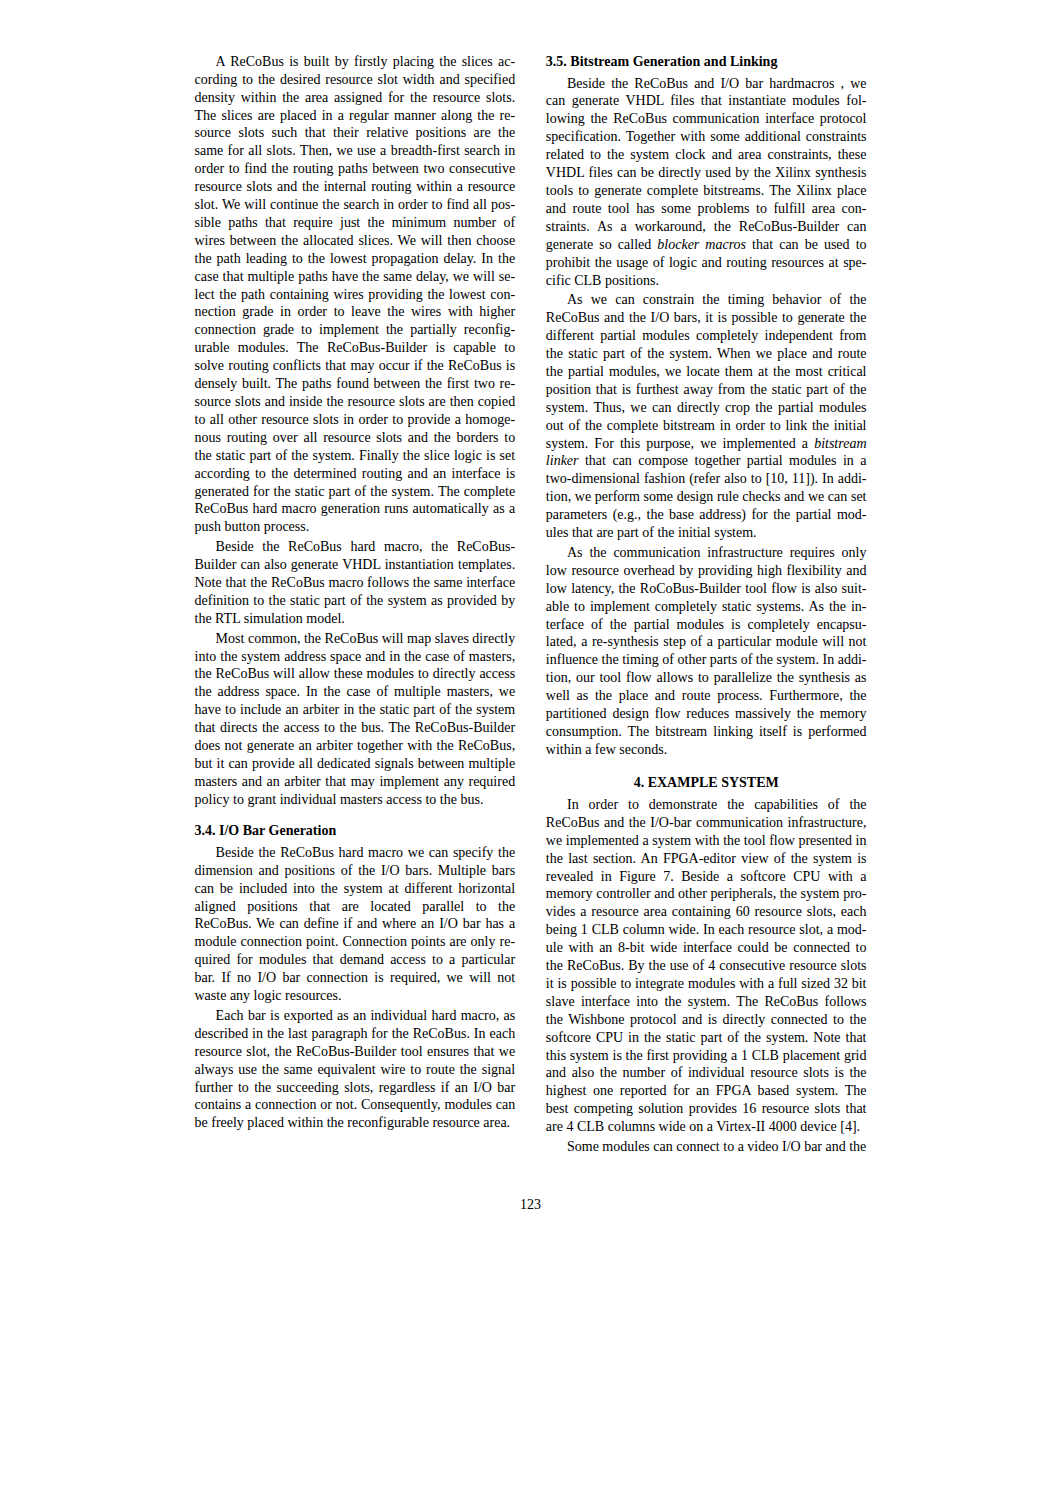A ReCoBus is built by firstly placing the slices according to the desired resource slot width and specified density within the area assigned for the resource slots. The slices are placed in a regular manner along the resource slots such that their relative positions are the same for all slots. Then, we use a breadth-first search in order to find the routing paths between two consecutive resource slots and the internal routing within a resource slot. We will continue the search in order to find all possible paths that require just the minimum number of wires between the allocated slices. We will then choose the path leading to the lowest propagation delay. In the case that multiple paths have the same delay, we will select the path containing wires providing the lowest connection grade in order to leave the wires with higher connection grade to implement the partially reconfigurable modules. The ReCoBus-Builder is capable to solve routing conflicts that may occur if the ReCoBus is densely built. The paths found between the first two resource slots and inside the resource slots are then copied to all other resource slots in order to provide a homogenous routing over all resource slots and the borders to the static part of the system. Finally the slice logic is set according to the determined routing and an interface is generated for the static part of the system. The complete ReCoBus hard macro generation runs automatically as a push button process.
Beside the ReCoBus hard macro, the ReCoBus-Builder can also generate VHDL instantiation templates. Note that the ReCoBus macro follows the same interface definition to the static part of the system as provided by the RTL simulation model.
Most common, the ReCoBus will map slaves directly into the system address space and in the case of masters, the ReCoBus will allow these modules to directly access the address space. In the case of multiple masters, we have to include an arbiter in the static part of the system that directs the access to the bus. The ReCoBus-Builder does not generate an arbiter together with the ReCoBus, but it can provide all dedicated signals between multiple masters and an arbiter that may implement any required policy to grant individual masters access to the bus.
3.4. I/O Bar Generation
Beside the ReCoBus hard macro we can specify the dimension and positions of the I/O bars. Multiple bars can be included into the system at different horizontal aligned positions that are located parallel to the ReCoBus. We can define if and where an I/O bar has a module connection point. Connection points are only required for modules that demand access to a particular bar. If no I/O bar connection is required, we will not waste any logic resources.
Each bar is exported as an individual hard macro, as described in the last paragraph for the ReCoBus. In each resource slot, the ReCoBus-Builder tool ensures that we always use the same equivalent wire to route the signal further to the succeeding slots, regardless if an I/O bar contains a connection or not. Consequently, modules can be freely placed within the reconfigurable resource area.
3.5. Bitstream Generation and Linking
Beside the ReCoBus and I/O bar hardmacros , we can generate VHDL files that instantiate modules following the ReCoBus communication interface protocol specification. Together with some additional constraints related to the system clock and area constraints, these VHDL files can be directly used by the Xilinx synthesis tools to generate complete bitstreams. The Xilinx place and route tool has some problems to fulfill area constraints. As a workaround, the ReCoBus-Builder can generate so called blocker macros that can be used to prohibit the usage of logic and routing resources at specific CLB positions.
As we can constrain the timing behavior of the ReCoBus and the I/O bars, it is possible to generate the different partial modules completely independent from the static part of the system. When we place and route the partial modules, we locate them at the most critical position that is furthest away from the static part of the system. Thus, we can directly crop the partial modules out of the complete bitstream in order to link the initial system. For this purpose, we implemented a bitstream linker that can compose together partial modules in a two-dimensional fashion (refer also to [10, 11]). In addition, we perform some design rule checks and we can set parameters (e.g., the base address) for the partial modules that are part of the initial system.
As the communication infrastructure requires only low resource overhead by providing high flexibility and low latency, the RoCoBus-Builder tool flow is also suitable to implement completely static systems. As the interface of the partial modules is completely encapsulated, a re-synthesis step of a particular module will not influence the timing of other parts of the system. In addition, our tool flow allows to parallelize the synthesis as well as the place and route process. Furthermore, the partitioned design flow reduces massively the memory consumption. The bitstream linking itself is performed within a few seconds.
4. EXAMPLE SYSTEM
In order to demonstrate the capabilities of the ReCoBus and the I/O-bar communication infrastructure, we implemented a system with the tool flow presented in the last section. An FPGA-editor view of the system is revealed in Figure 7. Beside a softcore CPU with a memory controller and other peripherals, the system provides a resource area containing 60 resource slots, each being 1 CLB column wide. In each resource slot, a module with an 8-bit wide interface could be connected to the ReCoBus. By the use of 4 consecutive resource slots it is possible to integrate modules with a full sized 32 bit slave interface into the system. The ReCoBus follows the Wishbone protocol and is directly connected to the softcore CPU in the static part of the system. Note that this system is the first providing a 1 CLB placement grid and also the number of individual resource slots is the highest one reported for an FPGA based system. The best competing solution provides 16 resource slots that are 4 CLB columns wide on a Virtex-II 4000 device [4].
Some modules can connect to a video I/O bar and the
123